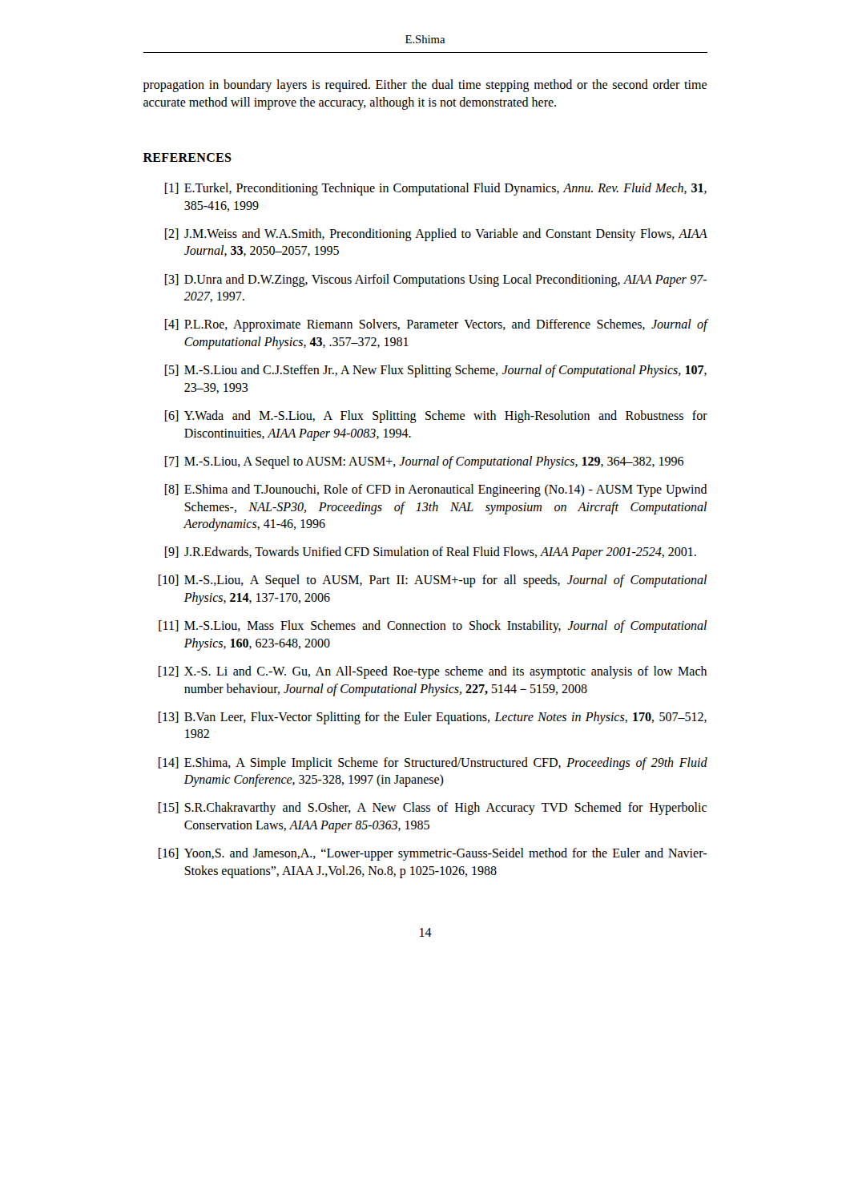E.Shima
propagation in boundary layers is required. Either the dual time stepping method or the second order time accurate method will improve the accuracy, although it is not demonstrated here.
REFERENCES
[1] E.Turkel, Preconditioning Technique in Computational Fluid Dynamics, Annu. Rev. Fluid Mech, 31, 385-416, 1999
[2] J.M.Weiss and W.A.Smith, Preconditioning Applied to Variable and Constant Density Flows, AIAA Journal, 33, 2050–2057, 1995
[3] D.Unra and D.W.Zingg, Viscous Airfoil Computations Using Local Preconditioning, AIAA Paper 97-2027, 1997.
[4] P.L.Roe, Approximate Riemann Solvers, Parameter Vectors, and Difference Schemes, Journal of Computational Physics, 43, .357–372, 1981
[5] M.-S.Liou and C.J.Steffen Jr., A New Flux Splitting Scheme, Journal of Computational Physics, 107, 23–39, 1993
[6] Y.Wada and M.-S.Liou, A Flux Splitting Scheme with High-Resolution and Robustness for Discontinuities, AIAA Paper 94-0083, 1994.
[7] M.-S.Liou, A Sequel to AUSM: AUSM+, Journal of Computational Physics, 129, 364–382, 1996
[8] E.Shima and T.Jounouchi, Role of CFD in Aeronautical Engineering (No.14) - AUSM Type Upwind Schemes-, NAL-SP30, Proceedings of 13th NAL symposium on Aircraft Computational Aerodynamics, 41-46, 1996
[9] J.R.Edwards, Towards Unified CFD Simulation of Real Fluid Flows, AIAA Paper 2001-2524, 2001.
[10] M.-S.,Liou, A Sequel to AUSM, Part II: AUSM+-up for all speeds, Journal of Computational Physics, 214, 137-170, 2006
[11] M.-S.Liou, Mass Flux Schemes and Connection to Shock Instability, Journal of Computational Physics, 160, 623-648, 2000
[12] X.-S. Li and C.-W. Gu, An All-Speed Roe-type scheme and its asymptotic analysis of low Mach number behaviour, Journal of Computational Physics, 227, 5144－5159, 2008
[13] B.Van Leer, Flux-Vector Splitting for the Euler Equations, Lecture Notes in Physics, 170, 507–512, 1982
[14] E.Shima, A Simple Implicit Scheme for Structured/Unstructured CFD, Proceedings of 29th Fluid Dynamic Conference, 325-328, 1997 (in Japanese)
[15] S.R.Chakravarthy and S.Osher, A New Class of High Accuracy TVD Schemed for Hyperbolic Conservation Laws, AIAA Paper 85-0363, 1985
[16] Yoon,S. and Jameson,A., “Lower-upper symmetric-Gauss-Seidel method for the Euler and Navier-Stokes equations”, AIAA J.,Vol.26, No.8, p 1025-1026, 1988
14